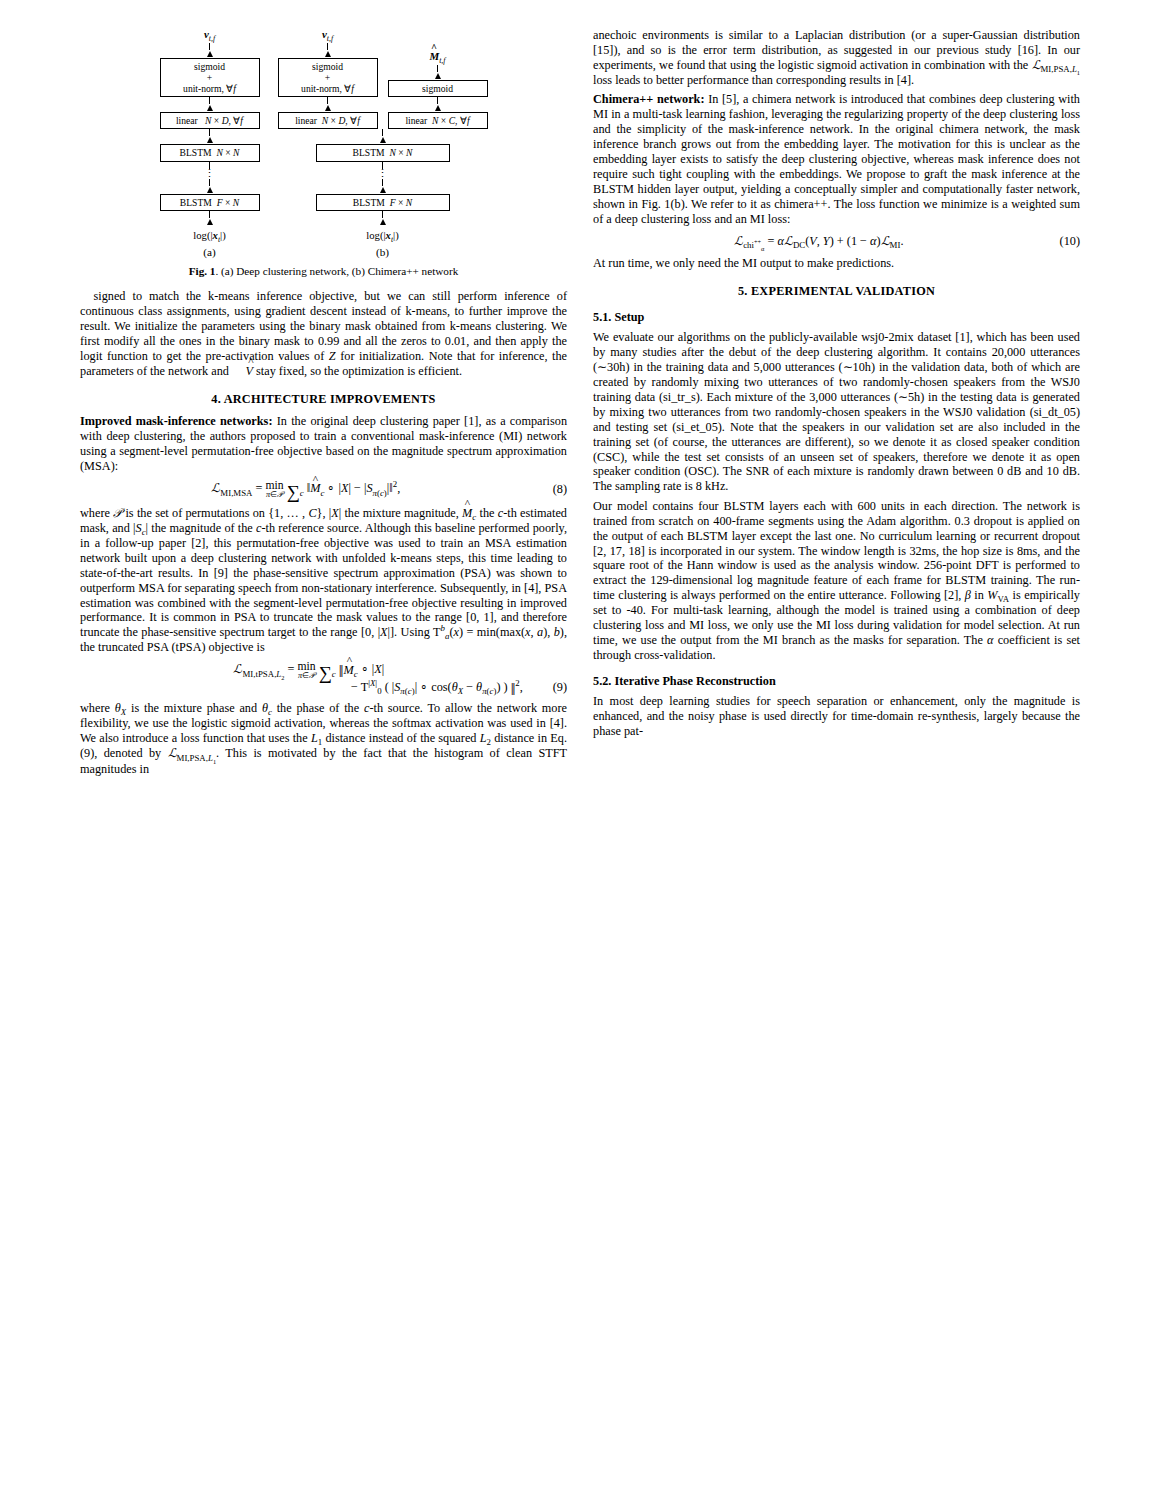vt,f
sigmoid
+
unit-norm, ∀f
linear N × D, ∀f
BLSTM N × N
⋮
BLSTM F × N
log(|xt|)
(a)
vt,f
sigmoid
+
unit-norm, ∀f
linear N × D, ∀f
Mt,f
sigmoid
linear N × C, ∀f
BLSTM N × N
⋮
BLSTM F × N
log(|xt|)
(b)
Fig. 1. (a) Deep clustering network, (b) Chimera++ network
signed to match the k-means inference objective, but we can still perform inference of continuous class assignments, using gradient descent instead of k-means, to further improve the result. We initialize the parameters using the binary mask obtained from k-means clustering. We first modify all the ones in the binary mask to 0.99 and all the zeros to 0.01, and then apply the logit function to get the pre-activation values of Z for initialization. Note that for inference, the parameters of the network and V stay fixed, so the optimization is efficient.
4. Architecture Improvements
Improved mask-inference networks: In the original deep clustering paper [1], as a comparison with deep clustering, the authors proposed to train a conventional mask-inference (MI) network using a segment-level permutation-free objective based on the magnitude spectrum approximation (MSA):
ℒMI,MSA = min π∈𝒫 ∑c ‖Mc ∘ |X| − |Sπ(c)|‖2,
(8)
where 𝒫 is the set of permutations on {1, … , C}, |X| the mixture magnitude, Mc the c-th estimated mask, and |Sc| the magnitude of the c-th reference source. Although this baseline performed poorly, in a follow-up paper [2], this permutation-free objective was used to train an MSA estimation network built upon a deep clustering network with unfolded k-means steps, this time leading to state-of-the-art results. In [9] the phase-sensitive spectrum approximation (PSA) was shown to outperform MSA for separating speech from non-stationary interference. Subsequently, in [4], PSA estimation was combined with the segment-level permutation-free objective resulting in improved performance. It is common in PSA to truncate the mask values to the range [0, 1], and therefore truncate the phase-sensitive spectrum target to the range [0, |X|]. Using Tba(x) = min(max(x, a), b), the truncated PSA (tPSA) objective is
ℒMI,tPSA,L2 = min π∈𝒫 ∑c ‖Mc ∘ |X|
− T|X|0 ( |Sπ(c)| ∘ cos(θX − θπ(c)) ) ‖2,
(9)
where θX is the mixture phase and θc the phase of the c-th source. To allow the network more flexibility, we use the logistic sigmoid activation, whereas the softmax activation was used in [4]. We also introduce a loss function that uses the L1 distance instead of the squared L2 distance in Eq. (9), denoted by ℒMI,PSA,L1. This is motivated by the fact that the histogram of clean STFT magnitudes in
anechoic environments is similar to a Laplacian distribution (or a super-Gaussian distribution [15]), and so is the error term distribution, as suggested in our previous study [16]. In our experiments, we found that using the logistic sigmoid activation in combination with the ℒMI,PSA,L1 loss leads to better performance than corresponding results in [4].
Chimera++ network: In [5], a chimera network is introduced that combines deep clustering with MI in a multi-task learning fashion, leveraging the regularizing property of the deep clustering loss and the simplicity of the mask-inference network. In the original chimera network, the mask inference branch grows out from the embedding layer. The motivation for this is unclear as the embedding layer exists to satisfy the deep clustering objective, whereas mask inference does not require such tight coupling with the embeddings. We propose to graft the mask inference at the BLSTM hidden layer output, yielding a conceptually simpler and computationally faster network, shown in Fig. 1(b). We refer to it as chimera++. The loss function we minimize is a weighted sum of a deep clustering loss and an MI loss:
ℒchi++α = αℒDC(V, Y) + (1 − α)ℒMI.
(10)
At run time, we only need the MI output to make predictions.
5. Experimental Validation
5.1. Setup
We evaluate our algorithms on the publicly-available wsj0-2mix dataset [1], which has been used by many studies after the debut of the deep clustering algorithm. It contains 20,000 utterances (∼30h) in the training data and 5,000 utterances (∼10h) in the validation data, both of which are created by randomly mixing two utterances of two randomly-chosen speakers from the WSJ0 training data (si_tr_s). Each mixture of the 3,000 utterances (∼5h) in the testing data is generated by mixing two utterances from two randomly-chosen speakers in the WSJ0 validation (si_dt_05) and testing set (si_et_05). Note that the speakers in our validation set are also included in the training set (of course, the utterances are different), so we denote it as closed speaker condition (CSC), while the test set consists of an unseen set of speakers, therefore we denote it as open speaker condition (OSC). The SNR of each mixture is randomly drawn between 0 dB and 10 dB. The sampling rate is 8 kHz.
Our model contains four BLSTM layers each with 600 units in each direction. The network is trained from scratch on 400-frame segments using the Adam algorithm. 0.3 dropout is applied on the output of each BLSTM layer except the last one. No curriculum learning or recurrent dropout [2, 17, 18] is incorporated in our system. The window length is 32ms, the hop size is 8ms, and the square root of the Hann window is used as the analysis window. 256-point DFT is performed to extract the 129-dimensional log magnitude feature of each frame for BLSTM training. The run-time clustering is always performed on the entire utterance. Following [2], β in WVA is empirically set to -40. For multi-task learning, although the model is trained using a combination of deep clustering loss and MI loss, we only use the MI loss during validation for model selection. At run time, we use the output from the MI branch as the masks for separation. The α coefficient is set through cross-validation.
5.2. Iterative Phase Reconstruction
In most deep learning studies for speech separation or enhancement, only the magnitude is enhanced, and the noisy phase is used directly for time-domain re-synthesis, largely because the phase pat-